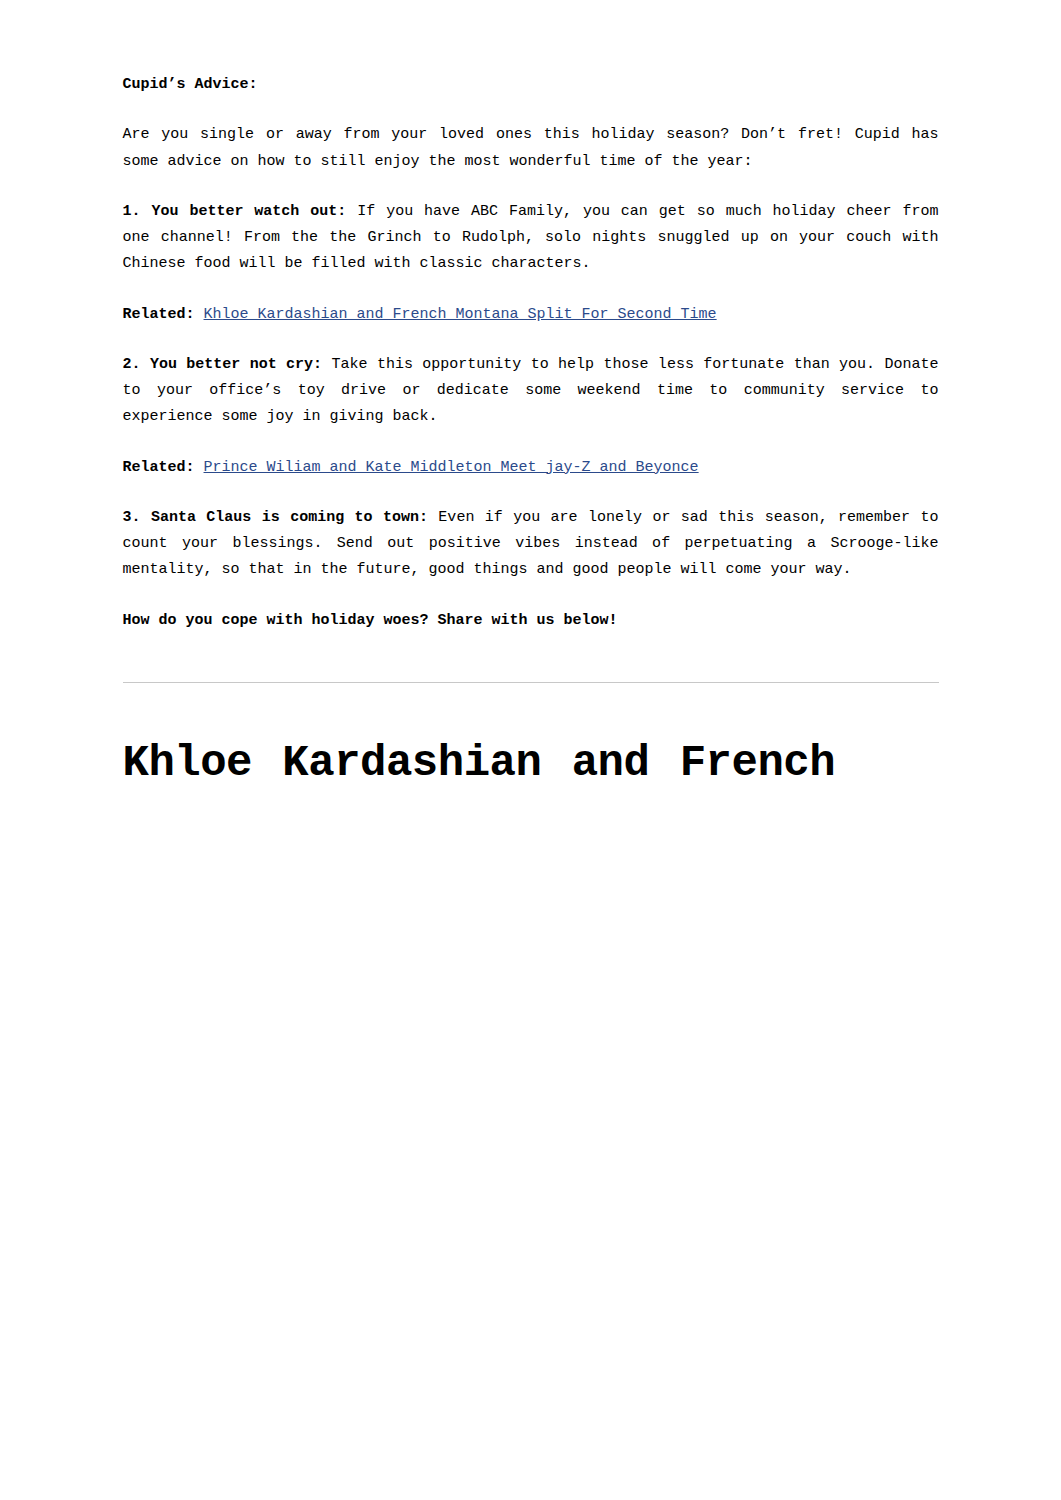Cupid’s Advice:
Are you single or away from your loved ones this holiday season? Don’t fret! Cupid has some advice on how to still enjoy the most wonderful time of the year:
1. You better watch out: If you have ABC Family, you can get so much holiday cheer from one channel! From the the Grinch to Rudolph, solo nights snuggled up on your couch with Chinese food will be filled with classic characters.
Related: Khloe Kardashian and French Montana Split For Second Time
2. You better not cry: Take this opportunity to help those less fortunate than you. Donate to your office’s toy drive or dedicate some weekend time to community service to experience some joy in giving back.
Related: Prince Wiliam and Kate Middleton Meet jay-Z and Beyonce
3. Santa Claus is coming to town: Even if you are lonely or sad this season, remember to count your blessings. Send out positive vibes instead of perpetuating a Scrooge-like mentality, so that in the future, good things and good people will come your way.
How do you cope with holiday woes? Share with us below!
Khloe Kardashian and French